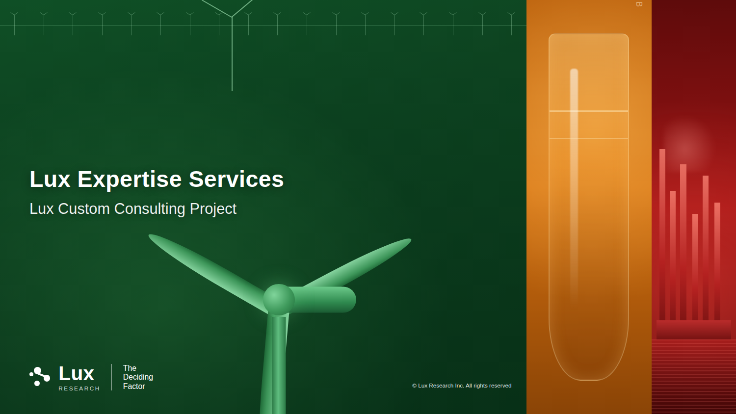LAB
Lux Expertise Services
Lux Custom Consulting Project
Lux Research
The
Deciding
Factor
© Lux Research Inc. All rights reserved